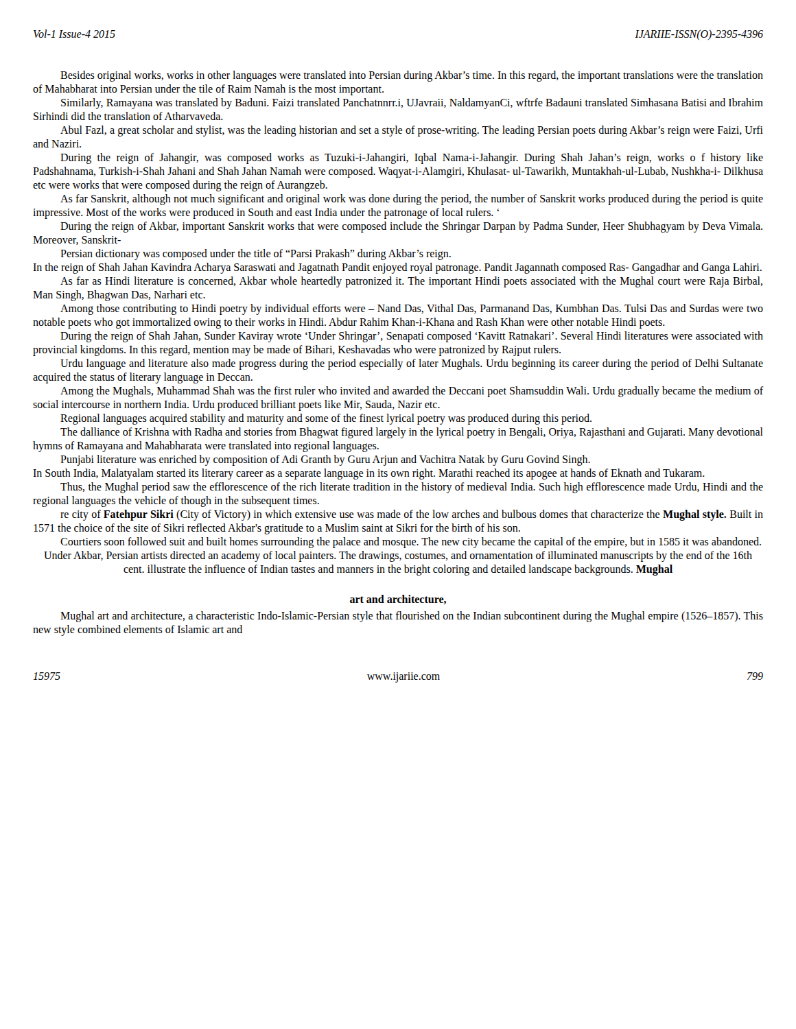Vol-1 Issue-4 2015 IJARIIE-ISSN(O)-2395-4396
Besides original works, works in other languages were translated into Persian during Akbar’s time. In this regard, the important translations were the translation of Mahabharat into Persian under the tile of Raim Namah is the most important.
Similarly, Ramayana was translated by Baduni. Faizi translated Panchatnnrr.i, UJavraii, NaldamyanCi, wftrfe Badauni translated Simhasana Batisi and Ibrahim Sirhindi did the translation of Atharvaveda.
Abul Fazl, a great scholar and stylist, was the leading historian and set a style of prose-writing. The leading Persian poets during Akbar’s reign were Faizi, Urfi and Naziri.
During the reign of Jahangir, was composed works as Tuzuki-i-Jahangiri, Iqbal Nama-i-Jahangir. During Shah Jahan’s reign, works o f history like Padshahnama, Turkish-i-Shah Jahani and Shah Jahan Namah were composed. Waqyat-i-Alamgiri, Khulasat- ul-Tawarikh, Muntakhah-ul-Lubab, Nushkha-i- Dilkhusa etc were works that were composed during the reign of Aurangzeb.
As far Sanskrit, although not much significant and original work was done during the period, the number of Sanskrit works produced during the period is quite impressive. Most of the works were produced in South and east India under the patronage of local rulers. ‘
During the reign of Akbar, important Sanskrit works that were composed include the Shringar Darpan by Padma Sunder, Heer Shubhagyam by Deva Vimala. Moreover, Sanskrit-
Persian dictionary was composed under the title of “Parsi Prakash” during Akbar’s reign.
In the reign of Shah Jahan Kavindra Acharya Saraswati and Jagatnath Pandit enjoyed royal patronage. Pandit Jagannath composed Ras- Gangadhar and Ganga Lahiri.
As far as Hindi literature is concerned, Akbar whole heartedly patronized it. The important Hindi poets associated with the Mughal court were Raja Birbal, Man Singh, Bhagwan Das, Narhari etc.
Among those contributing to Hindi poetry by individual efforts were – Nand Das, Vithal Das, Parmanand Das, Kumbhan Das. Tulsi Das and Surdas were two notable poets who got immortalized owing to their works in Hindi. Abdur Rahim Khan-i-Khana and Rash Khan were other notable Hindi poets.
During the reign of Shah Jahan, Sunder Kaviray wrote ‘Under Shringar’, Senapati composed ‘Kavitt Ratnakari’. Several Hindi literatures were associated with provincial kingdoms. In this regard, mention may be made of Bihari, Keshavadas who were patronized by Rajput rulers.
Urdu language and literature also made progress during the period especially of later Mughals. Urdu beginning its career during the period of Delhi Sultanate acquired the status of literary language in Deccan.
Among the Mughals, Muhammad Shah was the first ruler who invited and awarded the Deccani poet Shamsuddin Wali. Urdu gradually became the medium of social intercourse in northern India. Urdu produced brilliant poets like Mir, Sauda, Nazir etc.
Regional languages acquired stability and maturity and some of the finest lyrical poetry was produced during this period.
The dalliance of Krishna with Radha and stories from Bhagwat figured largely in the lyrical poetry in Bengali, Oriya, Rajasthani and Gujarati. Many devotional hymns of Ramayana and Mahabharata were translated into regional languages.
Punjabi literature was enriched by composition of Adi Granth by Guru Arjun and Vachitra Natak by Guru Govind Singh.
In South India, Malatyalam started its literary career as a separate language in its own right. Marathi reached its apogee at hands of Eknath and Tukaram.
Thus, the Mughal period saw the efflorescence of the rich literate tradition in the history of medieval India. Such high efflorescence made Urdu, Hindi and the regional languages the vehicle of though in the subsequent times.
re city of Fatehpur Sikri (City of Victory) in which extensive use was made of the low arches and bulbous domes that characterize the Mughal style. Built in 1571 the choice of the site of Sikri reflected Akbar's gratitude to a Muslim saint at Sikri for the birth of his son.
Courtiers soon followed suit and built homes surrounding the palace and mosque. The new city became the capital of the empire, but in 1585 it was abandoned.
Under Akbar, Persian artists directed an academy of local painters. The drawings, costumes, and ornamentation of illuminated manuscripts by the end of the 16th cent. illustrate the influence of Indian tastes and manners in the bright coloring and detailed landscape backgrounds. Mughal
art and architecture,
Mughal art and architecture, a characteristic Indo-Islamic-Persian style that flourished on the Indian subcontinent during the Mughal empire (1526–1857). This new style combined elements of Islamic art and
15975 www.ijariie.com 799